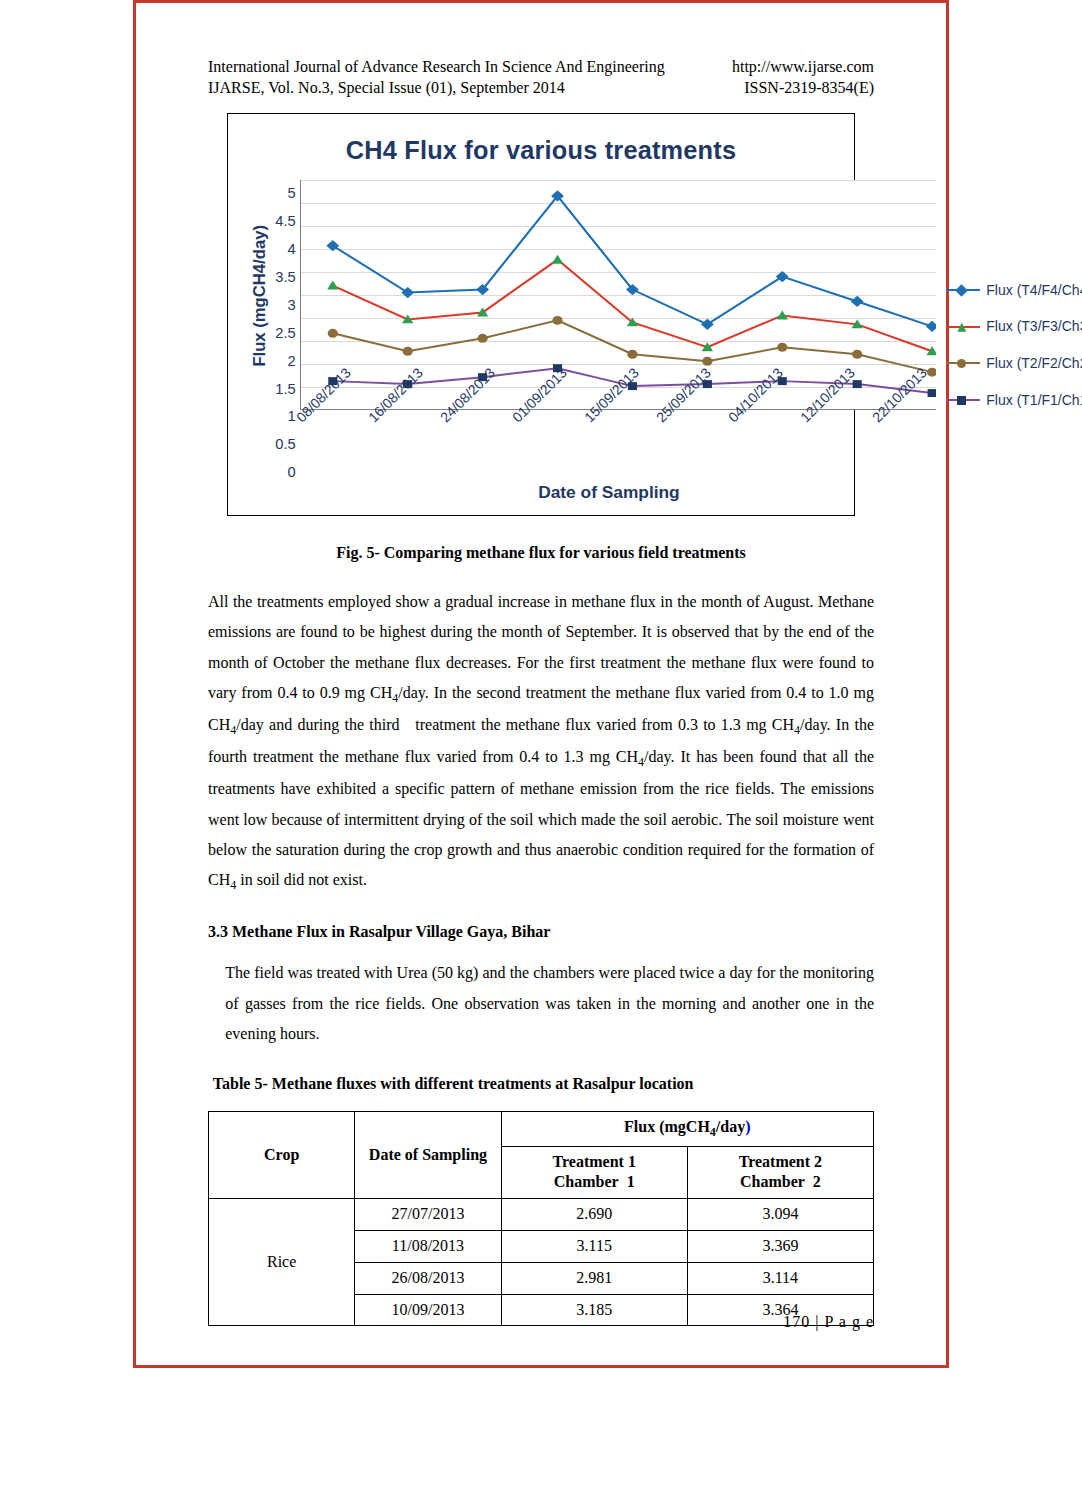International Journal of Advance Research In Science And Engineering http://www.ijarse.com
IJARSE, Vol. No.3, Special Issue (01), September 2014 ISSN-2319-8354(E)
CH4 Flux for various treatments
Flux (mgCH4/day)
5 4.5 4 3.5 3 2.5 2 1.5 1 0.5 0
08/08/2013 16/08/2013 24/08/2013 01/09/2013 15/09/2013 25/09/2013 04/10/2013 12/10/2013 22/10/2013
Date of Sampling
Flux (T4/F4/Ch4)
Flux (T3/F3/Ch3)
Flux (T2/F2/Ch2)
Flux (T1/F1/Ch1)
Fig. 5- Comparing methane flux for various field treatments
All the treatments employed show a gradual increase in methane flux in the month of August. Methane emissions are found to be highest during the month of September. It is observed that by the end of the month of October the methane flux decreases. For the first treatment the methane flux were found to vary from 0.4 to 0.9 mg CH4/day. In the second treatment the methane flux varied from 0.4 to 1.0 mg CH4/day and during the third treatment the methane flux varied from 0.3 to 1.3 mg CH4/day. In the fourth treatment the methane flux varied from 0.4 to 1.3 mg CH4/day. It has been found that all the treatments have exhibited a specific pattern of methane emission from the rice fields. The emissions went low because of intermittent drying of the soil which made the soil aerobic. The soil moisture went below the saturation during the crop growth and thus anaerobic condition required for the formation of CH4 in soil did not exist.
3.3 Methane Flux in Rasalpur Village Gaya, Bihar
The field was treated with Urea (50 kg) and the chambers were placed twice a day for the monitoring of gasses from the rice fields. One observation was taken in the morning and another one in the evening hours.
Table 5- Methane fluxes with different treatments at Rasalpur location
| Crop | Date of Sampling | Flux (mgCH 4 /day ) |
| --- | --- | --- |
| Treatment 1 Chamber 1 | Treatment 2 Chamber 2 |
| Rice | 27/07/2013 | 2.690 | 3.094 |
| 11/08/2013 | 3.115 | 3.369 |
| 26/08/2013 | 2.981 | 3.114 |
| 10/09/2013 | 3.185 | 3.364 |
170 | P a g e